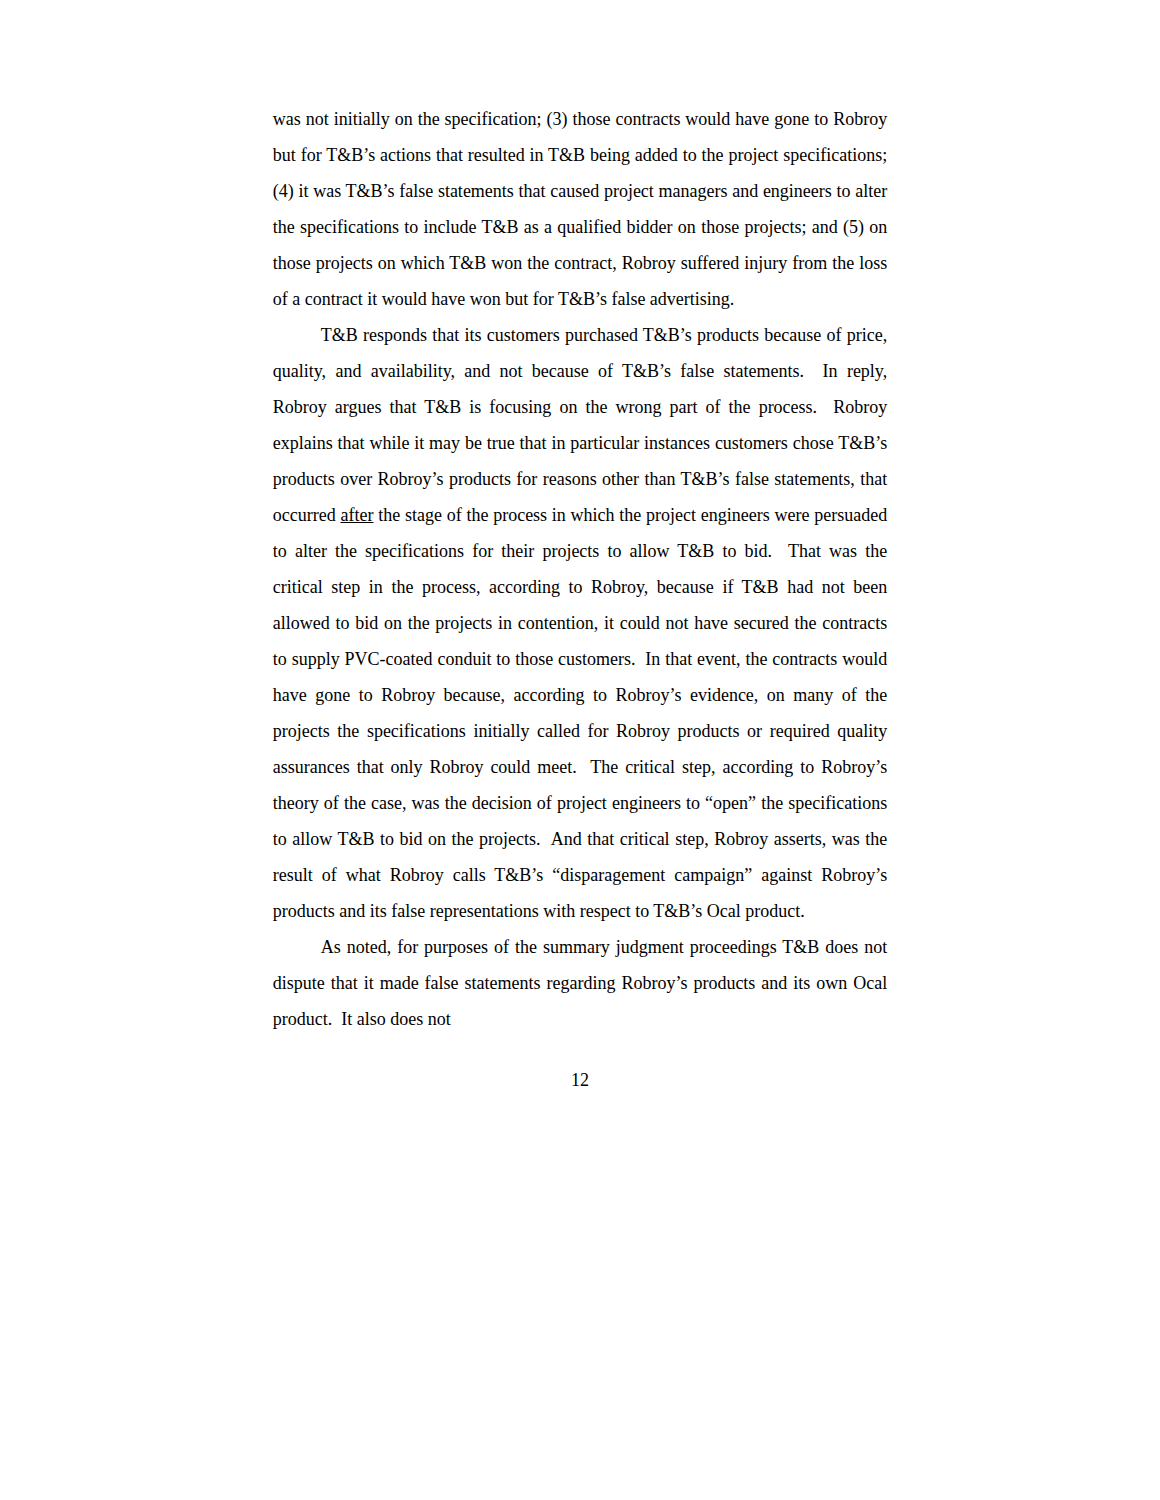was not initially on the specification; (3) those contracts would have gone to Robroy but for T&B’s actions that resulted in T&B being added to the project specifications; (4) it was T&B’s false statements that caused project managers and engineers to alter the specifications to include T&B as a qualified bidder on those projects; and (5) on those projects on which T&B won the contract, Robroy suffered injury from the loss of a contract it would have won but for T&B’s false advertising.
T&B responds that its customers purchased T&B’s products because of price, quality, and availability, and not because of T&B’s false statements. In reply, Robroy argues that T&B is focusing on the wrong part of the process. Robroy explains that while it may be true that in particular instances customers chose T&B’s products over Robroy’s products for reasons other than T&B’s false statements, that occurred after the stage of the process in which the project engineers were persuaded to alter the specifications for their projects to allow T&B to bid. That was the critical step in the process, according to Robroy, because if T&B had not been allowed to bid on the projects in contention, it could not have secured the contracts to supply PVC-coated conduit to those customers. In that event, the contracts would have gone to Robroy because, according to Robroy’s evidence, on many of the projects the specifications initially called for Robroy products or required quality assurances that only Robroy could meet. The critical step, according to Robroy’s theory of the case, was the decision of project engineers to “open” the specifications to allow T&B to bid on the projects. And that critical step, Robroy asserts, was the result of what Robroy calls T&B’s “disparagement campaign” against Robroy’s products and its false representations with respect to T&B’s Ocal product.
As noted, for purposes of the summary judgment proceedings T&B does not dispute that it made false statements regarding Robroy’s products and its own Ocal product. It also does not
12